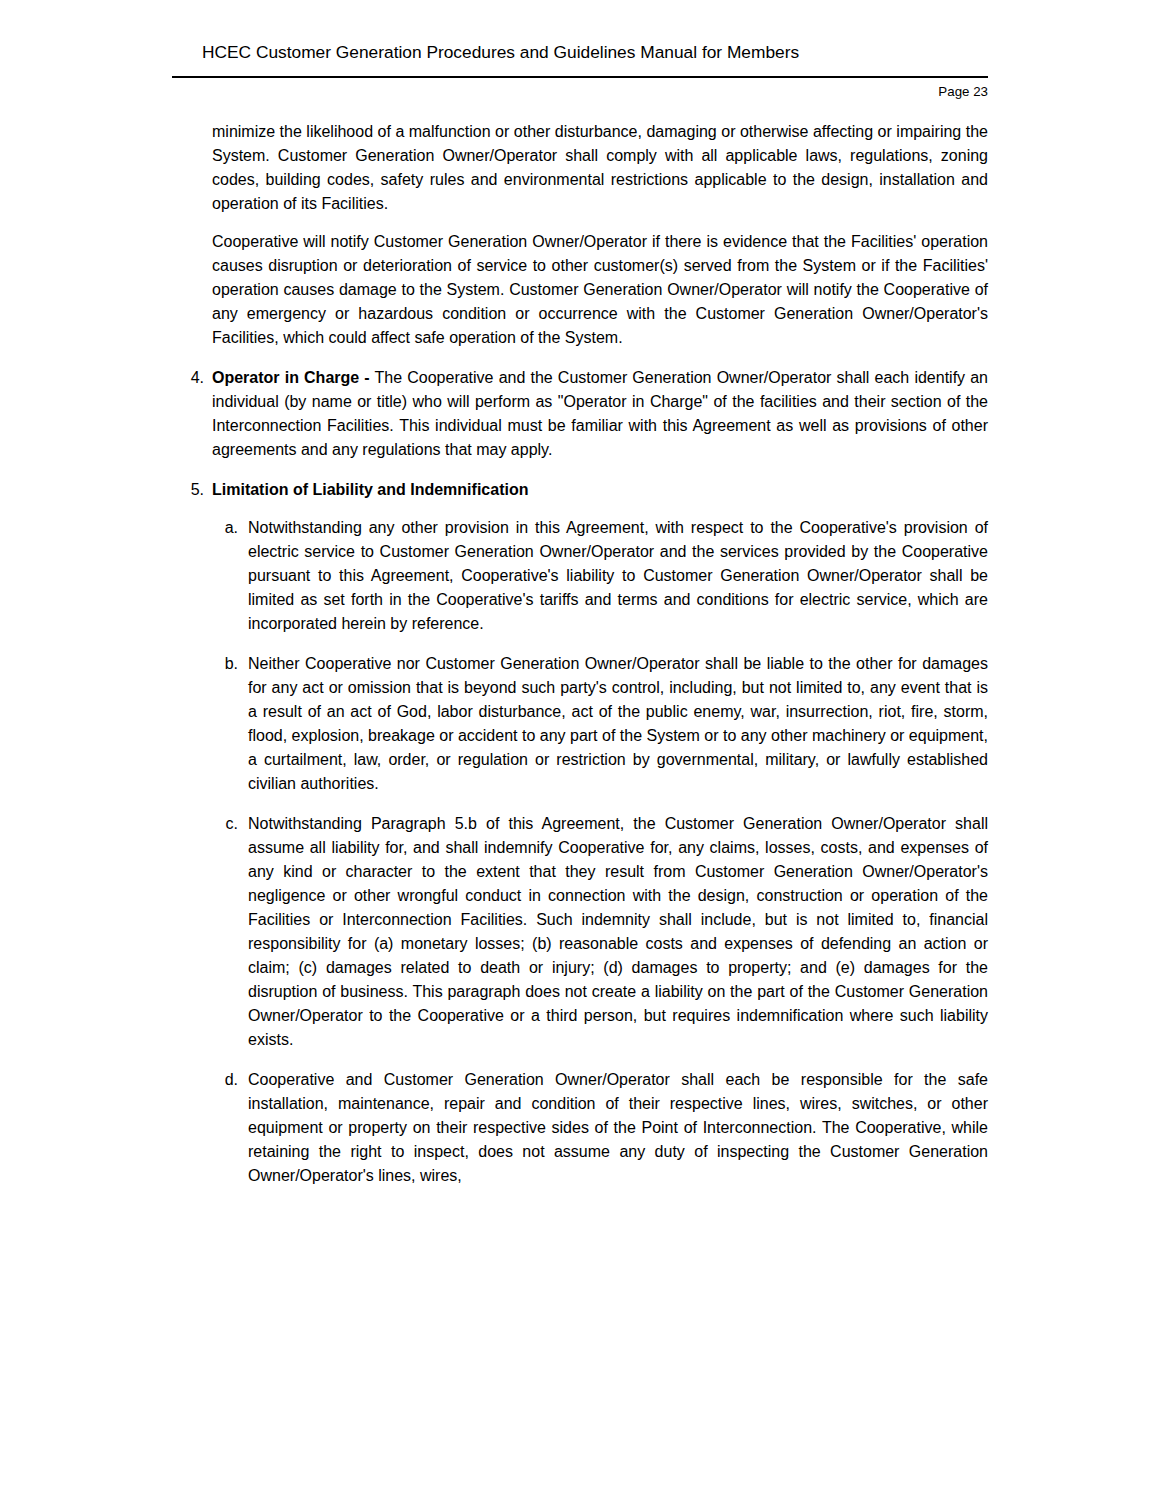HCEC Customer Generation Procedures and Guidelines Manual for Members
Page 23
minimize the likelihood of a malfunction or other disturbance, damaging or otherwise affecting or impairing the System. Customer Generation Owner/Operator shall comply with all applicable laws, regulations, zoning codes, building codes, safety rules and environmental restrictions applicable to the design, installation and operation of its Facilities.
Cooperative will notify Customer Generation Owner/Operator if there is evidence that the Facilities' operation causes disruption or deterioration of service to other customer(s) served from the System or if the Facilities' operation causes damage to the System. Customer Generation Owner/Operator will notify the Cooperative of any emergency or hazardous condition or occurrence with the Customer Generation Owner/Operator's Facilities, which could affect safe operation of the System.
4. Operator in Charge - The Cooperative and the Customer Generation Owner/Operator shall each identify an individual (by name or title) who will perform as "Operator in Charge" of the facilities and their section of the Interconnection Facilities. This individual must be familiar with this Agreement as well as provisions of other agreements and any regulations that may apply.
5. Limitation of Liability and Indemnification
a. Notwithstanding any other provision in this Agreement, with respect to the Cooperative's provision of electric service to Customer Generation Owner/Operator and the services provided by the Cooperative pursuant to this Agreement, Cooperative's liability to Customer Generation Owner/Operator shall be limited as set forth in the Cooperative's tariffs and terms and conditions for electric service, which are incorporated herein by reference.
b. Neither Cooperative nor Customer Generation Owner/Operator shall be liable to the other for damages for any act or omission that is beyond such party's control, including, but not limited to, any event that is a result of an act of God, labor disturbance, act of the public enemy, war, insurrection, riot, fire, storm, flood, explosion, breakage or accident to any part of the System or to any other machinery or equipment, a curtailment, law, order, or regulation or restriction by governmental, military, or lawfully established civilian authorities.
c. Notwithstanding Paragraph 5.b of this Agreement, the Customer Generation Owner/Operator shall assume all liability for, and shall indemnify Cooperative for, any claims, losses, costs, and expenses of any kind or character to the extent that they result from Customer Generation Owner/Operator's negligence or other wrongful conduct in connection with the design, construction or operation of the Facilities or Interconnection Facilities. Such indemnity shall include, but is not limited to, financial responsibility for (a) monetary losses; (b) reasonable costs and expenses of defending an action or claim; (c) damages related to death or injury; (d) damages to property; and (e) damages for the disruption of business. This paragraph does not create a liability on the part of the Customer Generation Owner/Operator to the Cooperative or a third person, but requires indemnification where such liability exists.
d. Cooperative and Customer Generation Owner/Operator shall each be responsible for the safe installation, maintenance, repair and condition of their respective lines, wires, switches, or other equipment or property on their respective sides of the Point of Interconnection. The Cooperative, while retaining the right to inspect, does not assume any duty of inspecting the Customer Generation Owner/Operator's lines, wires,